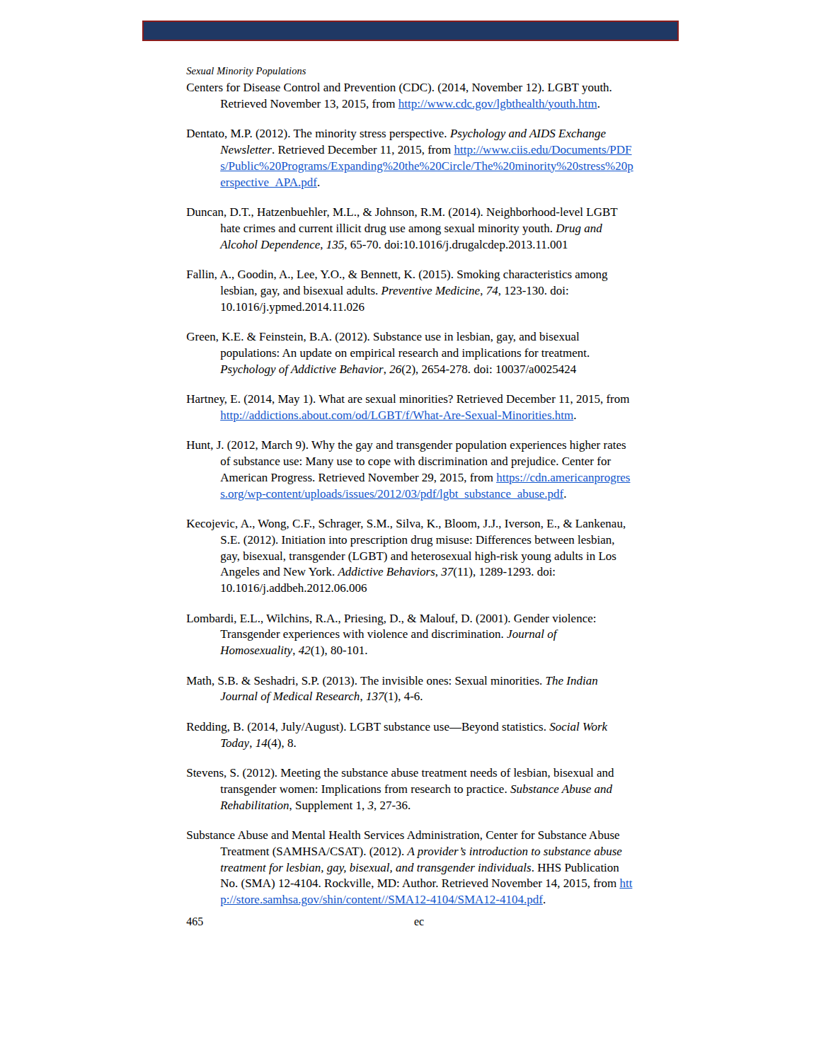Sexual Minority Populations
Centers for Disease Control and Prevention (CDC). (2014, November 12). LGBT youth. Retrieved November 13, 2015, from http://www.cdc.gov/lgbthealth/youth.htm.
Dentato, M.P. (2012). The minority stress perspective. Psychology and AIDS Exchange Newsletter. Retrieved December 11, 2015, from http://www.ciis.edu/Documents/PDFs/Public%20Programs/Expanding%20the%20Circle/The%20minority%20stress%20perspective_APA.pdf.
Duncan, D.T., Hatzenbuehler, M.L., & Johnson, R.M. (2014). Neighborhood-level LGBT hate crimes and current illicit drug use among sexual minority youth. Drug and Alcohol Dependence, 135, 65-70. doi:10.1016/j.drugalcdep.2013.11.001
Fallin, A., Goodin, A., Lee, Y.O., & Bennett, K. (2015). Smoking characteristics among lesbian, gay, and bisexual adults. Preventive Medicine, 74, 123-130. doi: 10.1016/j.ypmed.2014.11.026
Green, K.E. & Feinstein, B.A. (2012). Substance use in lesbian, gay, and bisexual populations: An update on empirical research and implications for treatment. Psychology of Addictive Behavior, 26(2), 2654-278. doi: 10037/a0025424
Hartney, E. (2014, May 1). What are sexual minorities? Retrieved December 11, 2015, from http://addictions.about.com/od/LGBT/f/What-Are-Sexual-Minorities.htm.
Hunt, J. (2012, March 9). Why the gay and transgender population experiences higher rates of substance use: Many use to cope with discrimination and prejudice. Center for American Progress. Retrieved November 29, 2015, from https://cdn.americanprogress.org/wp-content/uploads/issues/2012/03/pdf/lgbt_substance_abuse.pdf.
Kecojevic, A., Wong, C.F., Schrager, S.M., Silva, K., Bloom, J.J., Iverson, E., & Lankenau, S.E. (2012). Initiation into prescription drug misuse: Differences between lesbian, gay, bisexual, transgender (LGBT) and heterosexual high-risk young adults in Los Angeles and New York. Addictive Behaviors, 37(11), 1289-1293. doi: 10.1016/j.addbeh.2012.06.006
Lombardi, E.L., Wilchins, R.A., Priesing, D., & Malouf, D. (2001). Gender violence: Transgender experiences with violence and discrimination. Journal of Homosexuality, 42(1), 80-101.
Math, S.B. & Seshadri, S.P. (2013). The invisible ones: Sexual minorities. The Indian Journal of Medical Research, 137(1), 4-6.
Redding, B. (2014, July/August). LGBT substance use—Beyond statistics. Social Work Today, 14(4), 8.
Stevens, S. (2012). Meeting the substance abuse treatment needs of lesbian, bisexual and transgender women: Implications from research to practice. Substance Abuse and Rehabilitation, Supplement 1, 3, 27-36.
Substance Abuse and Mental Health Services Administration, Center for Substance Abuse Treatment (SAMHSA/CSAT). (2012). A provider’s introduction to substance abuse treatment for lesbian, gay, bisexual, and transgender individuals. HHS Publication No. (SMA) 12-4104. Rockville, MD: Author. Retrieved November 14, 2015, from http://store.samhsa.gov/shin/content//SMA12-4104/SMA12-4104.pdf.
465
ec